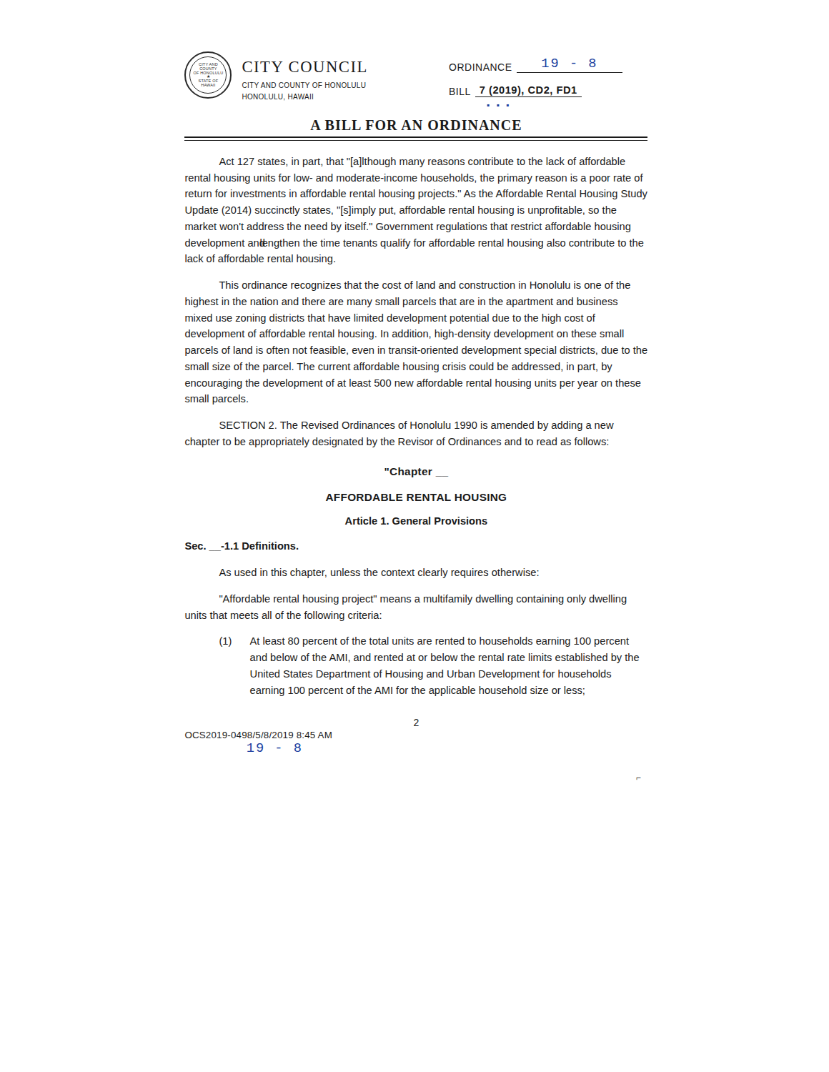CITY AND COUNTY
OF HONOLULU
★
STATE OF HAWAII
CITY COUNCIL
CITY AND COUNTY OF HONOLULU
HONOLULU, HAWAII
ORDINANCE 19 - 8
BILL 7 (2019), CD2, FD1
▪ ▪ ▪
A BILL FOR AN ORDINANCE
Act 127 states, in part, that "[a]lthough many reasons contribute to the lack of affordable rental housing units for low- and moderate-income households, the primary reason is a poor rate of return for investments in affordable rental housing projects." As the Affordable Rental Housing Study Update (2014) succinctly states, "[s]imply put, affordable rental housing is unprofitable, so the market won't address the need by itself." Government regulations that restrict affordable housing development and lengthen the time tenants qualify for affordable rental housing also contribute to the lack of affordable rental housing.
This ordinance recognizes that the cost of land and construction in Honolulu is one of the highest in the nation and there are many small parcels that are in the apartment and business mixed use zoning districts that have limited development potential due to the high cost of development of affordable rental housing. In addition, high-density development on these small parcels of land is often not feasible, even in transit-oriented development special districts, due to the small size of the parcel. The current affordable housing crisis could be addressed, in part, by encouraging the development of at least 500 new affordable rental housing units per year on these small parcels.
SECTION 2. The Revised Ordinances of Honolulu 1990 is amended by adding a new chapter to be appropriately designated by the Revisor of Ordinances and to read as follows:
"Chapter __
AFFORDABLE RENTAL HOUSING
Article 1. General Provisions
Sec. __-1.1 Definitions.
As used in this chapter, unless the context clearly requires otherwise:
"Affordable rental housing project" means a multifamily dwelling containing only dwelling units that meets all of the following criteria:
(1) At least 80 percent of the total units are rented to households earning 100 percent and below of the AMI, and rented at or below the rental rate limits established by the United States Department of Housing and Urban Development for households earning 100 percent of the AMI for the applicable household size or less;
2
OCS2019-0498/5/8/2019 8:45 AM
19 - 8
⌐